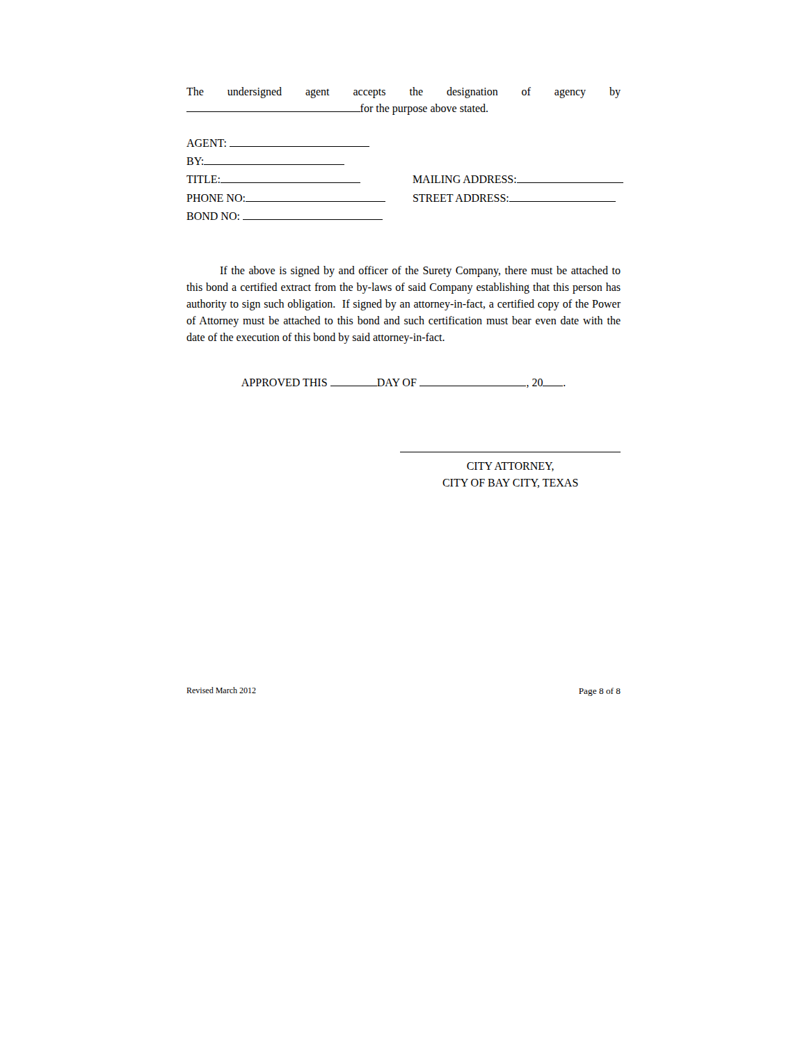The undersigned agent accepts the designation of agency by for the purpose above stated.
| AGENT: | |
| BY: | |
| TITLE: | MAILING ADDRESS: |
| PHONE NO: | STREET ADDRESS: |
| BOND NO: | |
If the above is signed by and officer of the Surety Company, there must be attached to this bond a certified extract from the by-laws of said Company establishing that this person has authority to sign such obligation. If signed by an attorney-in-fact, a certified copy of the Power of Attorney must be attached to this bond and such certification must bear even date with the date of the execution of this bond by said attorney-in-fact.
APPROVED THIS DAY OF , 20 .
CITY ATTORNEY,
CITY OF BAY CITY, TEXAS
Revised March 2012 Page 8 of 8